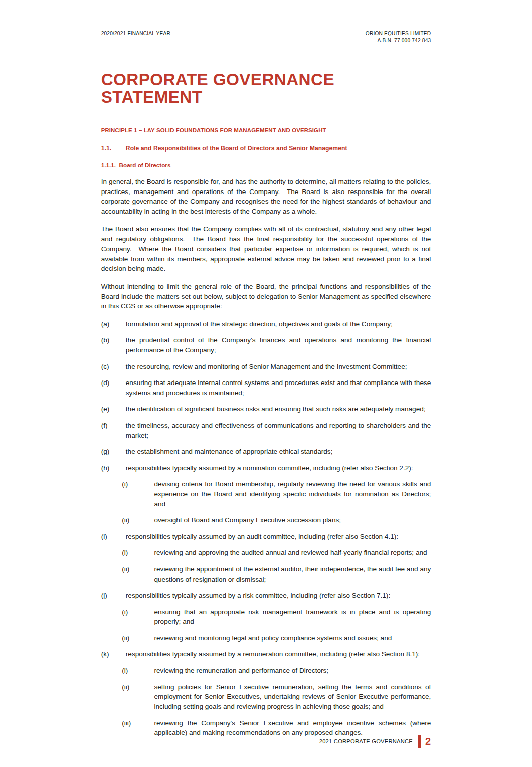2020/2021 FINANCIAL YEAR
ORION EQUITIES LIMITED
A.B.N. 77 000 742 843
CORPORATE GOVERNANCE STATEMENT
PRINCIPLE 1 – LAY SOLID FOUNDATIONS FOR MANAGEMENT AND OVERSIGHT
1.1. Role and Responsibilities of the Board of Directors and Senior Management
1.1.1. Board of Directors
In general, the Board is responsible for, and has the authority to determine, all matters relating to the policies, practices, management and operations of the Company. The Board is also responsible for the overall corporate governance of the Company and recognises the need for the highest standards of behaviour and accountability in acting in the best interests of the Company as a whole.
The Board also ensures that the Company complies with all of its contractual, statutory and any other legal and regulatory obligations. The Board has the final responsibility for the successful operations of the Company. Where the Board considers that particular expertise or information is required, which is not available from within its members, appropriate external advice may be taken and reviewed prior to a final decision being made.
Without intending to limit the general role of the Board, the principal functions and responsibilities of the Board include the matters set out below, subject to delegation to Senior Management as specified elsewhere in this CGS or as otherwise appropriate:
(a)
formulation and approval of the strategic direction, objectives and goals of the Company;
(b)
the prudential control of the Company's finances and operations and monitoring the financial performance of the Company;
(c)
the resourcing, review and monitoring of Senior Management and the Investment Committee;
(d)
ensuring that adequate internal control systems and procedures exist and that compliance with these systems and procedures is maintained;
(e)
the identification of significant business risks and ensuring that such risks are adequately managed;
(f)
the timeliness, accuracy and effectiveness of communications and reporting to shareholders and the market;
(g)
the establishment and maintenance of appropriate ethical standards;
(h)
responsibilities typically assumed by a nomination committee, including (refer also Section 2.2):
(i)
devising criteria for Board membership, regularly reviewing the need for various skills and experience on the Board and identifying specific individuals for nomination as Directors; and
(ii)
oversight of Board and Company Executive succession plans;
(i)
responsibilities typically assumed by an audit committee, including (refer also Section 4.1):
(i)
reviewing and approving the audited annual and reviewed half-yearly financial reports; and
(ii)
reviewing the appointment of the external auditor, their independence, the audit fee and any questions of resignation or dismissal;
(j)
responsibilities typically assumed by a risk committee, including (refer also Section 7.1):
(i)
ensuring that an appropriate risk management framework is in place and is operating properly; and
(ii)
reviewing and monitoring legal and policy compliance systems and issues; and
(k)
responsibilities typically assumed by a remuneration committee, including (refer also Section 8.1):
(i)
reviewing the remuneration and performance of Directors;
(ii)
setting policies for Senior Executive remuneration, setting the terms and conditions of employment for Senior Executives, undertaking reviews of Senior Executive performance, including setting goals and reviewing progress in achieving those goals; and
(iii)
reviewing the Company's Senior Executive and employee incentive schemes (where applicable) and making recommendations on any proposed changes.
2021 CORPORATE GOVERNANCE 2